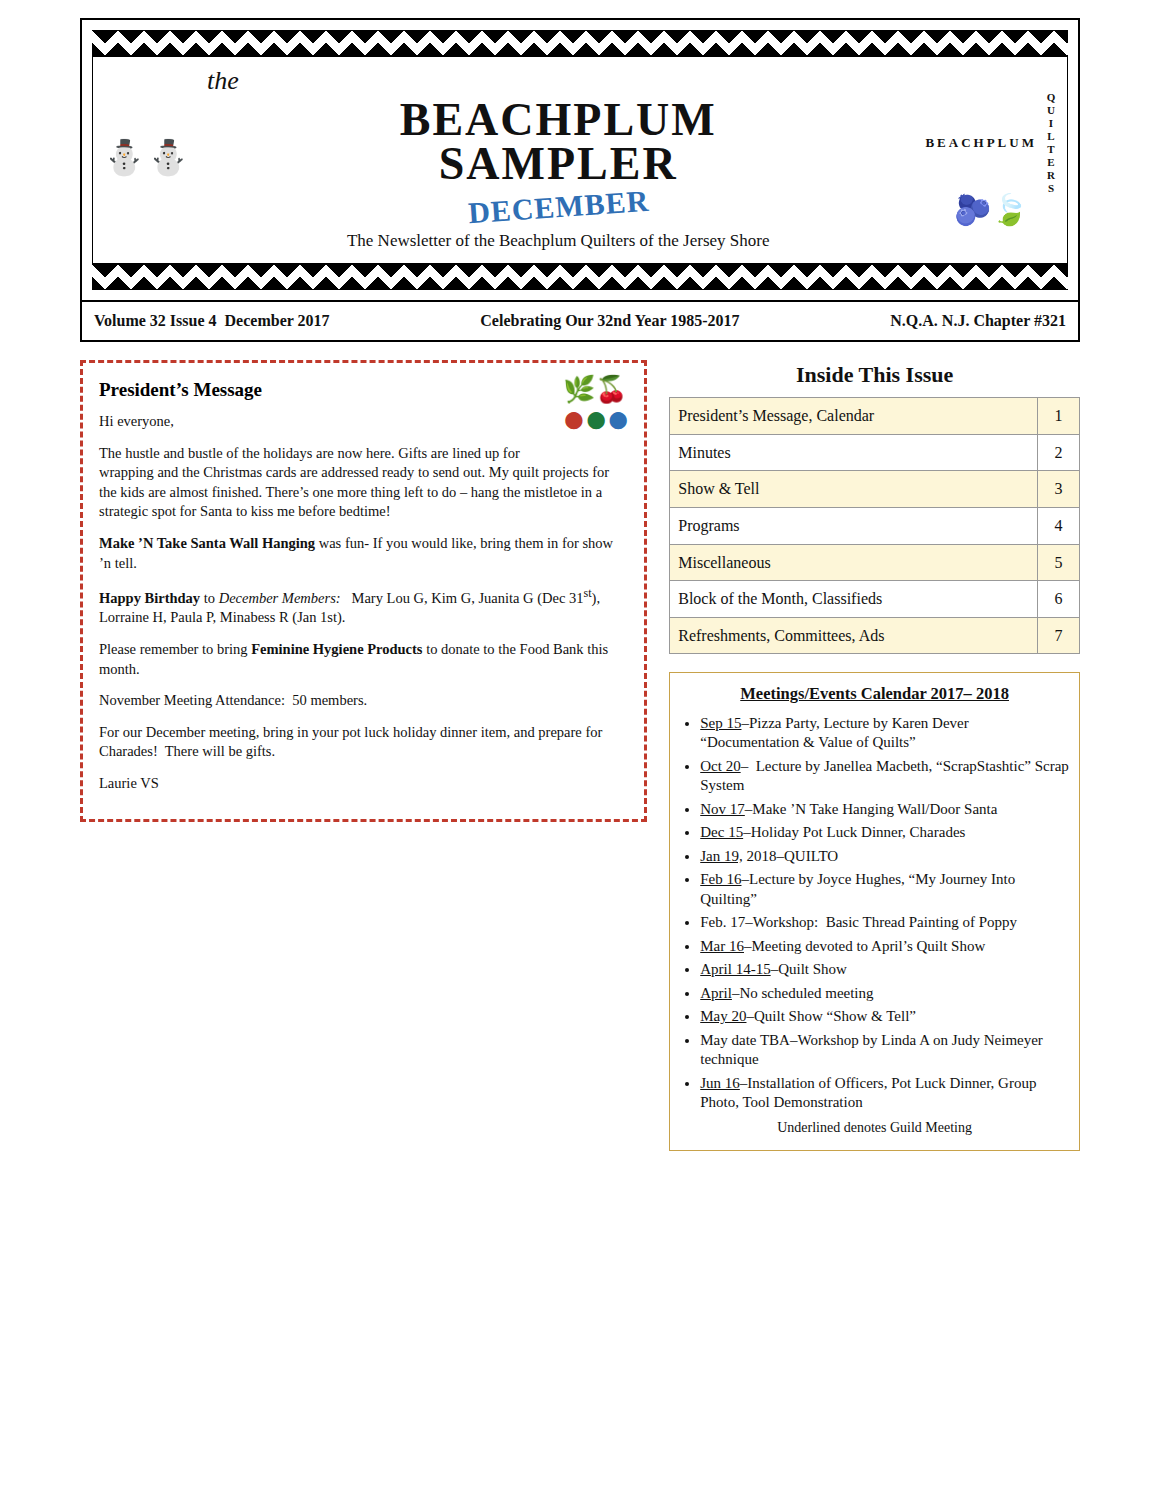⛄⛄
the
BEACHPLUM SAMPLER
DECEMBER
The Newsletter of the Beachplum Quilters of the Jersey Shore
BEACHPLUM QUILTERS
🫐🍃
Volume 32 Issue 4 December 2017 Celebrating Our 32nd Year 1985-2017 N.Q.A. N.J. Chapter #321
🌿🍒 ●●●
President’s Message
Hi everyone,
The hustle and bustle of the holidays are now here. Gifts are lined up for wrapping and the Christmas cards are addressed ready to send out. My quilt projects for the kids are almost finished. There’s one more thing left to do – hang the mistletoe in a strategic spot for Santa to kiss me before bedtime!
Make ’N Take Santa Wall Hanging was fun- If you would like, bring them in for show ’n tell.
Happy Birthday to December Members: Mary Lou G, Kim G, Juanita G (Dec 31st), Lorraine H, Paula P, Minabess R (Jan 1st).
Please remember to bring Feminine Hygiene Products to donate to the Food Bank this month.
November Meeting Attendance: 50 members.
For our December meeting, bring in your pot luck holiday dinner item, and prepare for Charades! There will be gifts.
Laurie VS
Inside This Issue
| President’s Message, Calendar | 1 |
| Minutes | 2 |
| Show & Tell | 3 |
| Programs | 4 |
| Miscellaneous | 5 |
| Block of the Month, Classifieds | 6 |
| Refreshments, Committees, Ads | 7 |
Meetings/Events Calendar 2017– 2018
Sep 15–Pizza Party, Lecture by Karen Dever “Documentation & Value of Quilts”
Oct 20– Lecture by Janellea Macbeth, “ScrapStashtic” Scrap System
Nov 17–Make ’N Take Hanging Wall/Door Santa
Dec 15–Holiday Pot Luck Dinner, Charades
Jan 19, 2018–QUILTO
Feb 16–Lecture by Joyce Hughes, “My Journey Into Quilting”
Feb. 17–Workshop: Basic Thread Painting of Poppy
Mar 16–Meeting devoted to April’s Quilt Show
April 14-15–Quilt Show
April–No scheduled meeting
May 20–Quilt Show “Show & Tell”
May date TBA–Workshop by Linda A on Judy Neimeyer technique
Jun 16–Installation of Officers, Pot Luck Dinner, Group Photo, Tool Demonstration
Underlined denotes Guild Meeting